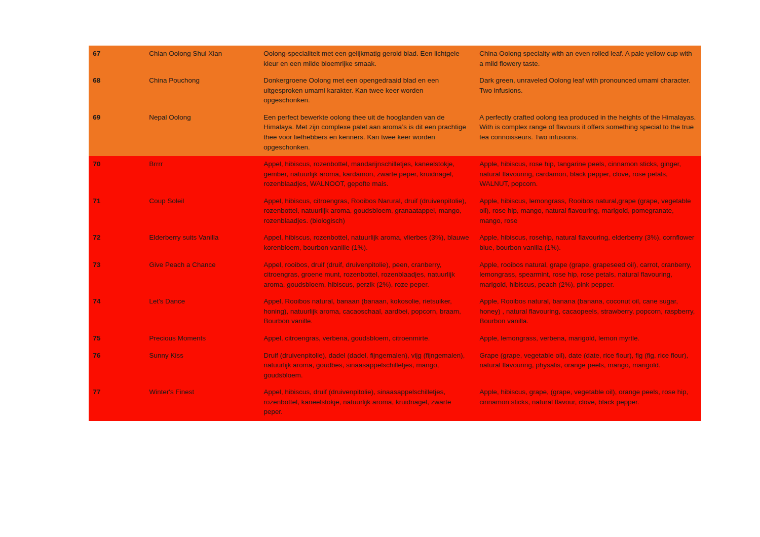| 67 | Chian Oolong Shui Xian | Oolong-specialiteit met een gelijkmatig gerold blad. Een lichtgele kleur en een milde bloemrijke smaak. | China Oolong specialty with an even rolled leaf. A pale yellow cup with a mild flowery taste. |
| 68 | China Pouchong | Donkergroene Oolong met een opengedraaid blad en een uitgesproken umami karakter. Kan twee keer worden opgeschonken. | Dark green, unraveled Oolong leaf with pronounced umami character. Two infusions. |
| 69 | Nepal Oolong | Een perfect bewerkte oolong thee uit de hooglanden van de Himalaya. Met zijn complexe palet aan aroma’s is dit een prachtige thee voor liefhebbers en kenners. Kan twee keer worden opgeschonken. | A perfectly crafted oolong tea produced in the heights of the Himalayas. With is complex range of flavours it offers something special to the true tea connoisseurs. Two infusions. |
| 70 | Brrrr | Appel, hibiscus, rozenbottel, mandarijnschilletjes, kaneelstokje, gember, natuurlijk aroma, kardamon, zwarte peper, kruidnagel, rozenblaadjes, WALNOOT, gepofte mais. | Apple, hibiscus, rose hip, tangarine peels, cinnamon sticks, ginger, natural flavouring, cardamon, black pepper, clove, rose petals, WALNUT, popcorn. |
| 71 | Coup Soleil | Appel, hibiscus, citroengras, Rooibos Narural, druif (druivenpitolie), rozenbottel, natuurlijk aroma, goudsbloem, granaatappel, mango, rozenblaadjes. (biologisch) | Apple, hibiscus, lemongrass, Rooibos natural,grape (grape, vegetable oil), rose hip, mango, natural flavouring, marigold, pomegranate, mango, rose |
| 72 | Elderberry suits Vanilla | Appel, hibiscus, rozenbottel, natuurlijk aroma, vlierbes (3%), blauwe korenbloem, bourbon vanille (1%). | Apple, hibiscus, rosehip, natural flavouring, elderberry (3%), cornflower blue, bourbon vanilla (1%). |
| 73 | Give Peach a Chance | Appel, rooibos, druif (druif, druivenpitolie), peen, cranberry, citroengras, groene munt, rozenbottel, rozenblaadjes, natuurlijk aroma, goudsbloem, hibiscus, perzik (2%), roze peper. | Apple, rooibos natural, grape (grape, grapeseed oil), carrot, cranberry, lemongrass, spearmint, rose hip, rose petals, natural flavouring, marigold, hibiscus, peach (2%), pink pepper. |
| 74 | Let's Dance | Appel, Rooibos natural, banaan (banaan, kokosolie, rietsuiker, honing), natuurlijk aroma, cacaoschaal, aardbei, popcorn, braam, Bourbon vanille. | Apple, Rooibos natural, banana (banana, coconut oil, cane sugar, honey) , natural flavouring, cacaopeels, strawberry, popcorn, raspberry, Bourbon vanilla. |
| 75 | Precious Moments | Appel, citroengras, verbena, goudsbloem, citroenmirte. | Apple, lemongrass, verbena, marigold, lemon myrtle. |
| 76 | Sunny Kiss | Druif (druivenpitolie), dadel (dadel, fijngemalen), vijg (fijngemalen), natuurlijk aroma, goudbes, sinaasappelschilletjes, mango, goudsbloem. | Grape (grape, vegetable oil), date (date, rice flour), fig (fig, rice flour), natural flavouring, physalis, orange peels, mango, marigold. |
| 77 | Winter's Finest | Appel, hibiscus, druif (druivenpitolie), sinaasappelschilletjes, rozenbottel, kaneelstokje, natuurlijk aroma, kruidnagel, zwarte peper. | Apple, hibiscus, grape, (grape, vegetable oil), orange peels, rose hip, cinnamon sticks, natural flavour, clove, black pepper. |